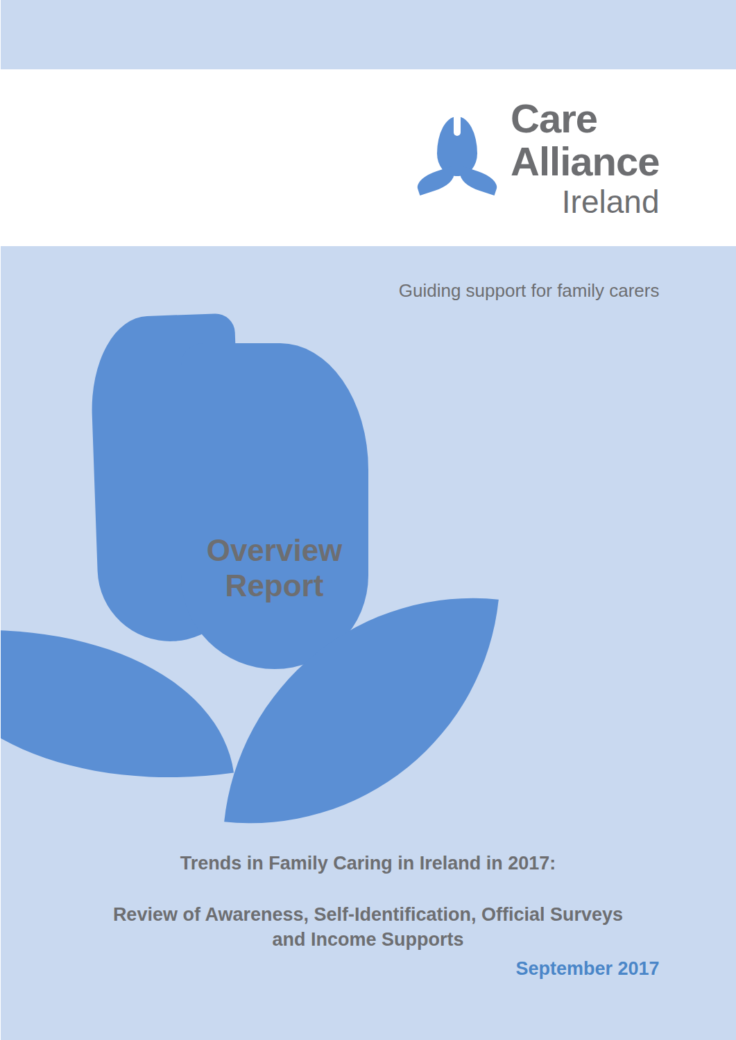Care Alliance Ireland
Guiding support for family carers
Overview
Report
Trends in Family Caring in Ireland in 2017:
Review of Awareness, Self-Identification, Official Surveys
and Income Supports
September 2017